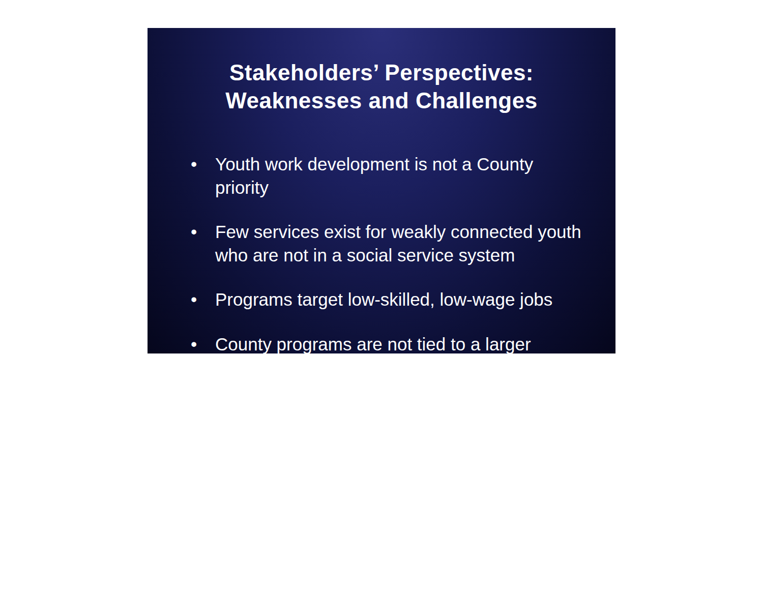Stakeholders’ Perspectives:
Weaknesses and Challenges
Youth work development is not a County priority
Few services exist for weakly connected youth who are not in a social service system
Programs target low-skilled, low-wage jobs
County programs are not tied to a larger strategy of connecting at-risk youth to work